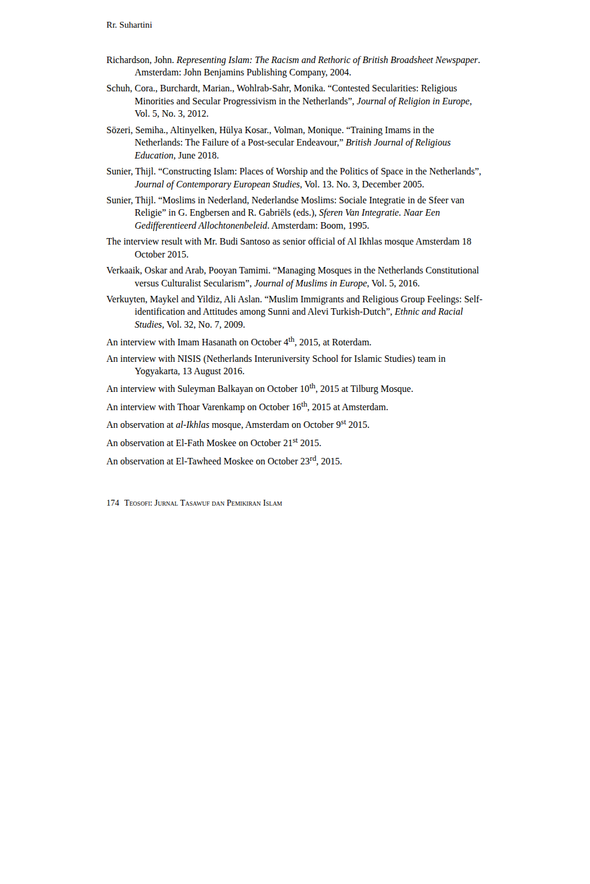Rr. Suhartini
Richardson, John. Representing Islam: The Racism and Rethoric of British Broadsheet Newspaper. Amsterdam: John Benjamins Publishing Company, 2004.
Schuh, Cora., Burchardt, Marian., Wohlrab-Sahr, Monika. “Contested Secularities: Religious Minorities and Secular Progressivism in the Netherlands”, Journal of Religion in Europe, Vol. 5, No. 3, 2012.
Sözeri, Semiha., Altinyelken, Hülya Kosar., Volman, Monique. “Training Imams in the Netherlands: The Failure of a Post-secular Endeavour,” British Journal of Religious Education, June 2018.
Sunier, Thijl. “Constructing Islam: Places of Worship and the Politics of Space in the Netherlands”, Journal of Contemporary European Studies, Vol. 13. No. 3, December 2005.
Sunier, Thijl. “Moslims in Nederland, Nederlandse Moslims: Sociale Integratie in de Sfeer van Religie” in G. Engbersen and R. Gabriëls (eds.), Sferen Van Integratie. Naar Een Gedifferentieerd Allochtonenbeleid. Amsterdam: Boom, 1995.
The interview result with Mr. Budi Santoso as senior official of Al Ikhlas mosque Amsterdam 18 October 2015.
Verkaaik, Oskar and Arab, Pooyan Tamimi. “Managing Mosques in the Netherlands Constitutional versus Culturalist Secularism”, Journal of Muslims in Europe, Vol. 5, 2016.
Verkuyten, Maykel and Yildiz, Ali Aslan. “Muslim Immigrants and Religious Group Feelings: Self-identification and Attitudes among Sunni and Alevi Turkish-Dutch”, Ethnic and Racial Studies, Vol. 32, No. 7, 2009.
An interview with Imam Hasanath on October 4th, 2015, at Roterdam.
An interview with NISIS (Netherlands Interuniversity School for Islamic Studies) team in Yogyakarta, 13 August 2016.
An interview with Suleyman Balkayan on October 10th, 2015 at Tilburg Mosque.
An interview with Thoar Varenkamp on October 16th, 2015 at Amsterdam.
An observation at al-Ikhlas mosque, Amsterdam on October 9st 2015.
An observation at El-Fath Moskee on October 21st 2015.
An observation at El-Tawheed Moskee on October 23rd, 2015.
174 Teosofi: Jurnal Tasawuf dan Pemikiran Islam